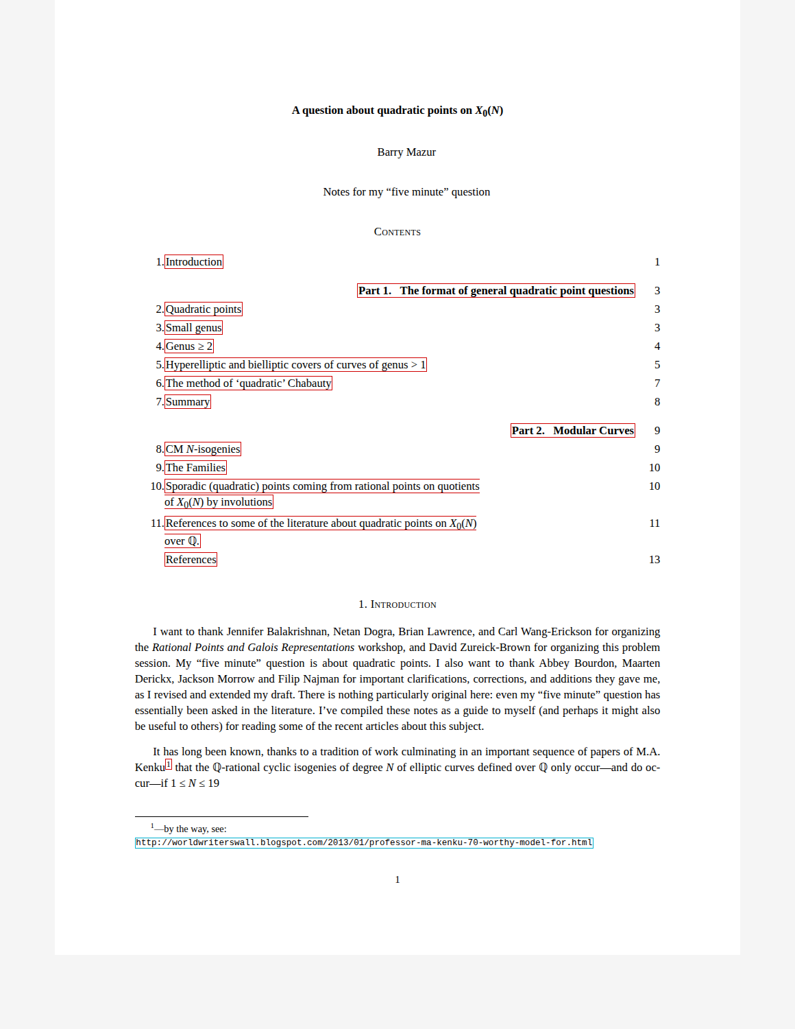A question about quadratic points on X0(N)
Barry Mazur
Notes for my “five minute” question
Contents
| 1. | Introduction | 1 |
| Part 1. The format of general quadratic point questions | 3 |
| 2. | Quadratic points | 3 |
| 3. | Small genus | 3 |
| 4. | Genus ≥ 2 | 4 |
| 5. | Hyperelliptic and bielliptic covers of curves of genus > 1 | 5 |
| 6. | The method of ‘quadratic’ Chabauty | 7 |
| 7. | Summary | 8 |
| Part 2. Modular Curves | 9 |
| 8. | CM N -isogenies | 9 |
| 9. | The Families | 10 |
| 10. | Sporadic (quadratic) points coming from rational points on quotients of X 0 ( N ) by involutions | 10 |
| 11. | References to some of the literature about quadratic points on X 0 ( N ) over ℚ . | 11 |
| | References | 13 |
1. Introduction
I want to thank Jennifer Balakrishnan, Netan Dogra, Brian Lawrence, and Carl Wang-Erickson for organizing the Rational Points and Galois Representations workshop, and David Zureick-Brown for organizing this problem session. My “five minute” question is about quadratic points. I also want to thank Abbey Bourdon, Maarten Derickx, Jackson Morrow and Filip Najman for important clarifications, corrections, and additions they gave me, as I revised and extended my draft. There is nothing particularly original here: even my “five minute” question has essentially been asked in the literature. I’ve compiled these notes as a guide to myself (and perhaps it might also be useful to others) for reading some of the recent articles about this subject.
It has long been known, thanks to a tradition of work culminating in an important sequence of papers of M.A. Kenku1 that the ℚ-rational cyclic isogenies of degree N of elliptic curves defined over ℚ only occur—and do occur—if 1 ≤ N ≤ 19
1—by the way, see:
http://worldwriterswall.blogspot.com/2013/01/professor-ma-kenku-70-worthy-model-for.html
1